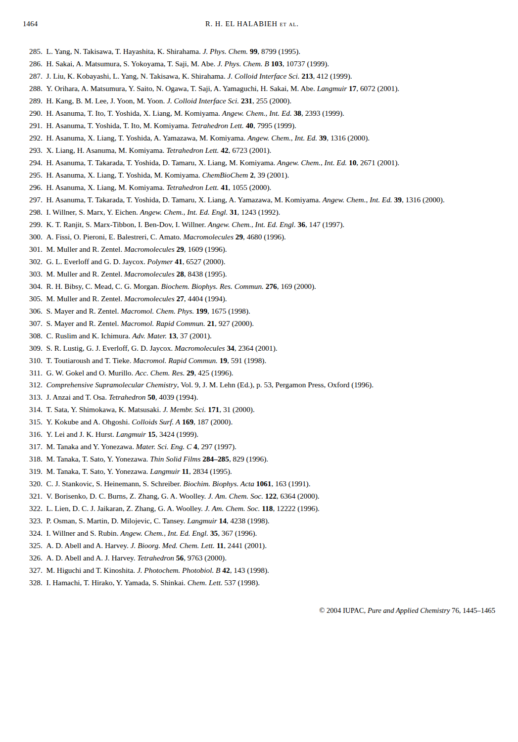1464 R. H. EL HALABIEH et al.
285. L. Yang, N. Takisawa, T. Hayashita, K. Shirahama. J. Phys. Chem. 99, 8799 (1995).
286. H. Sakai, A. Matsumura, S. Yokoyama, T. Saji, M. Abe. J. Phys. Chem. B 103, 10737 (1999).
287. J. Liu, K. Kobayashi, L. Yang, N. Takisawa, K. Shirahama. J. Colloid Interface Sci. 213, 412 (1999).
288. Y. Orihara, A. Matsumura, Y. Saito, N. Ogawa, T. Saji, A. Yamaguchi, H. Sakai, M. Abe. Langmuir 17, 6072 (2001).
289. H. Kang, B. M. Lee, J. Yoon, M. Yoon. J. Colloid Interface Sci. 231, 255 (2000).
290. H. Asanuma, T. Ito, T. Yoshida, X. Liang, M. Komiyama. Angew. Chem., Int. Ed. 38, 2393 (1999).
291. H. Asanuma, T. Yoshida, T. Ito, M. Komiyama. Tetrahedron Lett. 40, 7995 (1999).
292. H. Asanuma, X. Liang, T. Yoshida, A. Yamazawa, M. Komiyama. Angew. Chem., Int. Ed. 39, 1316 (2000).
293. X. Liang, H. Asanuma, M. Komiyama. Tetrahedron Lett. 42, 6723 (2001).
294. H. Asanuma, T. Takarada, T. Yoshida, D. Tamaru, X. Liang, M. Komiyama. Angew. Chem., Int. Ed. 10, 2671 (2001).
295. H. Asanuma, X. Liang, T. Yoshida, M. Komiyama. ChemBioChem 2, 39 (2001).
296. H. Asanuma, X. Liang, M. Komiyama. Tetrahedron Lett. 41, 1055 (2000).
297. H. Asanuma, T. Takarada, T. Yoshida, D. Tamaru, X. Liang, A. Yamazawa, M. Komiyama. Angew. Chem., Int. Ed. 39, 1316 (2000).
298. I. Willner, S. Marx, Y. Eichen. Angew. Chem., Int. Ed. Engl. 31, 1243 (1992).
299. K. T. Ranjit, S. Marx-Tibbon, I. Ben-Dov, I. Willner. Angew. Chem., Int. Ed. Engl. 36, 147 (1997).
300. A. Fissi, O. Pieroni, E. Balestreri, C. Amato. Macromolecules 29, 4680 (1996).
301. M. Muller and R. Zentel. Macromolecules 29, 1609 (1996).
302. G. L. Everloff and G. D. Jaycox. Polymer 41, 6527 (2000).
303. M. Muller and R. Zentel. Macromolecules 28, 8438 (1995).
304. R. H. Bibsy, C. Mead, C. G. Morgan. Biochem. Biophys. Res. Commun. 276, 169 (2000).
305. M. Muller and R. Zentel. Macromolecules 27, 4404 (1994).
306. S. Mayer and R. Zentel. Macromol. Chem. Phys. 199, 1675 (1998).
307. S. Mayer and R. Zentel. Macromol. Rapid Commun. 21, 927 (2000).
308. C. Ruslim and K. Ichimura. Adv. Mater. 13, 37 (2001).
309. S. R. Lustig, G. J. Everloff, G. D. Jaycox. Macromolecules 34, 2364 (2001).
310. T. Toutiaroush and T. Tieke. Macromol. Rapid Commun. 19, 591 (1998).
311. G. W. Gokel and O. Murillo. Acc. Chem. Res. 29, 425 (1996).
312. Comprehensive Supramolecular Chemistry, Vol. 9, J. M. Lehn (Ed.), p. 53, Pergamon Press, Oxford (1996).
313. J. Anzai and T. Osa. Tetrahedron 50, 4039 (1994).
314. T. Sata, Y. Shimokawa, K. Matsusaki. J. Membr. Sci. 171, 31 (2000).
315. Y. Kokube and A. Ohgoshi. Colloids Surf. A 169, 187 (2000).
316. Y. Lei and J. K. Hurst. Langmuir 15, 3424 (1999).
317. M. Tanaka and Y. Yonezawa. Mater. Sci. Eng. C 4, 297 (1997).
318. M. Tanaka, T. Sato, Y. Yonezawa. Thin Solid Films 284–285, 829 (1996).
319. M. Tanaka, T. Sato, Y. Yonezawa. Langmuir 11, 2834 (1995).
320. C. J. Stankovic, S. Heinemann, S. Schreiber. Biochim. Biophys. Acta 1061, 163 (1991).
321. V. Borisenko, D. C. Burns, Z. Zhang, G. A. Woolley. J. Am. Chem. Soc. 122, 6364 (2000).
322. L. Lien, D. C. J. Jaikaran, Z. Zhang, G. A. Woolley. J. Am. Chem. Soc. 118, 12222 (1996).
323. P. Osman, S. Martin, D. Milojevic, C. Tansey. Langmuir 14, 4238 (1998).
324. I. Willner and S. Rubin. Angew. Chem., Int. Ed. Engl. 35, 367 (1996).
325. A. D. Abell and A. Harvey. J. Bioorg. Med. Chem. Lett. 11, 2441 (2001).
326. A. D. Abell and A. J. Harvey. Tetrahedron 56, 9763 (2000).
327. M. Higuchi and T. Kinoshita. J. Photochem. Photobiol. B 42, 143 (1998).
328. I. Hamachi, T. Hirako, Y. Yamada, S. Shinkai. Chem. Lett. 537 (1998).
© 2004 IUPAC, Pure and Applied Chemistry 76, 1445–1465